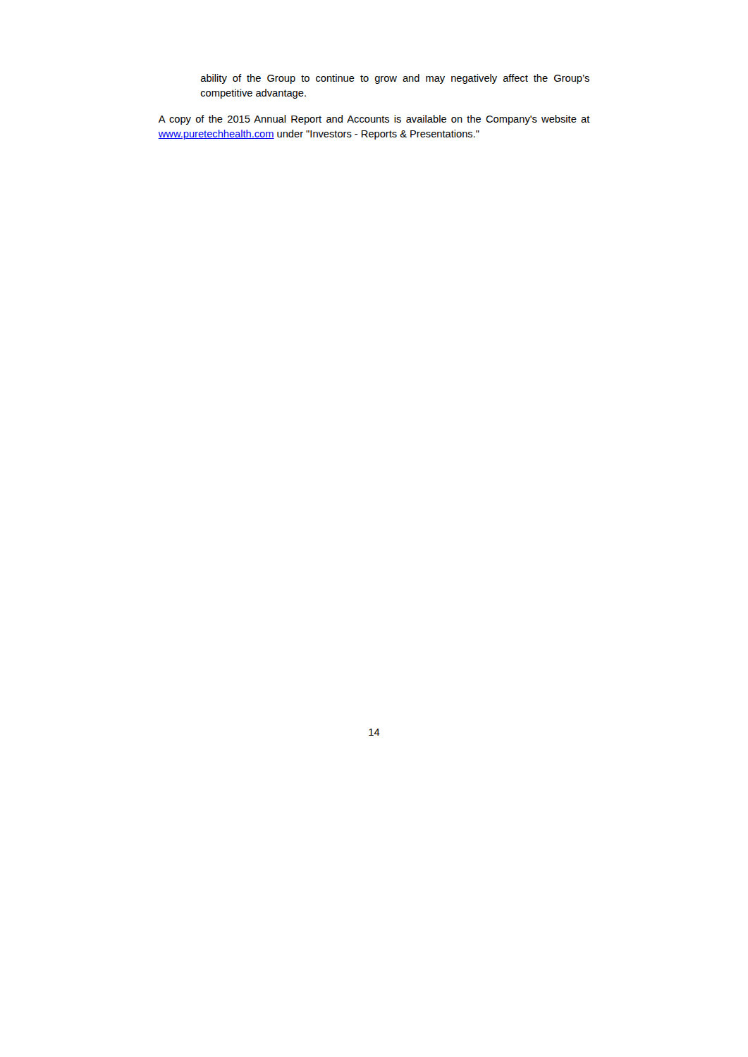ability of the Group to continue to grow and may negatively affect the Group’s competitive advantage.
A copy of the 2015 Annual Report and Accounts is available on the Company's website at www.puretechhealth.com under "Investors - Reports & Presentations."
14